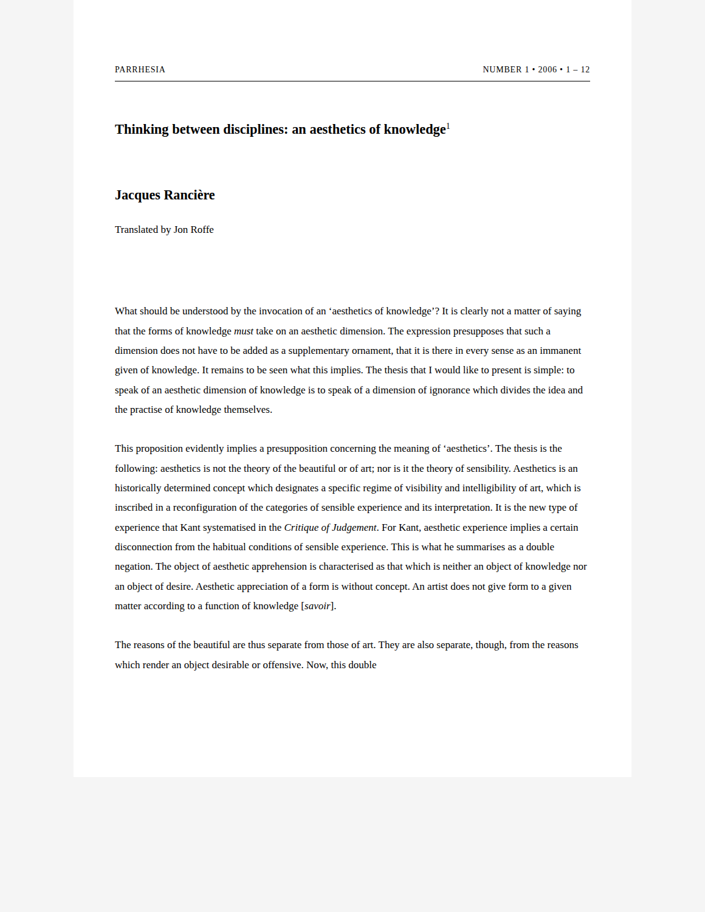Parrhesia Number 1 • 2006 • 1 – 12
Thinking between disciplines: an aesthetics of knowledge1
Jacques Rancière
Translated by Jon Roffe
What should be understood by the invocation of an ‘aesthetics of knowledge’? It is clearly not a matter of saying that the forms of knowledge must take on an aesthetic dimension. The expression presupposes that such a dimension does not have to be added as a supplementary ornament, that it is there in every sense as an immanent given of knowledge. It remains to be seen what this implies. The thesis that I would like to present is simple: to speak of an aesthetic dimension of knowledge is to speak of a dimension of ignorance which divides the idea and the practise of knowledge themselves.
This proposition evidently implies a presupposition concerning the meaning of ‘aesthetics’. The thesis is the following: aesthetics is not the theory of the beautiful or of art; nor is it the theory of sensibility. Aesthetics is an historically determined concept which designates a specific regime of visibility and intelligibility of art, which is inscribed in a reconfiguration of the categories of sensible experience and its interpretation. It is the new type of experience that Kant systematised in the Critique of Judgement. For Kant, aesthetic experience implies a certain disconnection from the habitual conditions of sensible experience. This is what he summarises as a double negation. The object of aesthetic apprehension is characterised as that which is neither an object of knowledge nor an object of desire. Aesthetic appreciation of a form is without concept. An artist does not give form to a given matter according to a function of knowledge [savoir].
The reasons of the beautiful are thus separate from those of art. They are also separate, though, from the reasons which render an object desirable or offensive. Now, this double